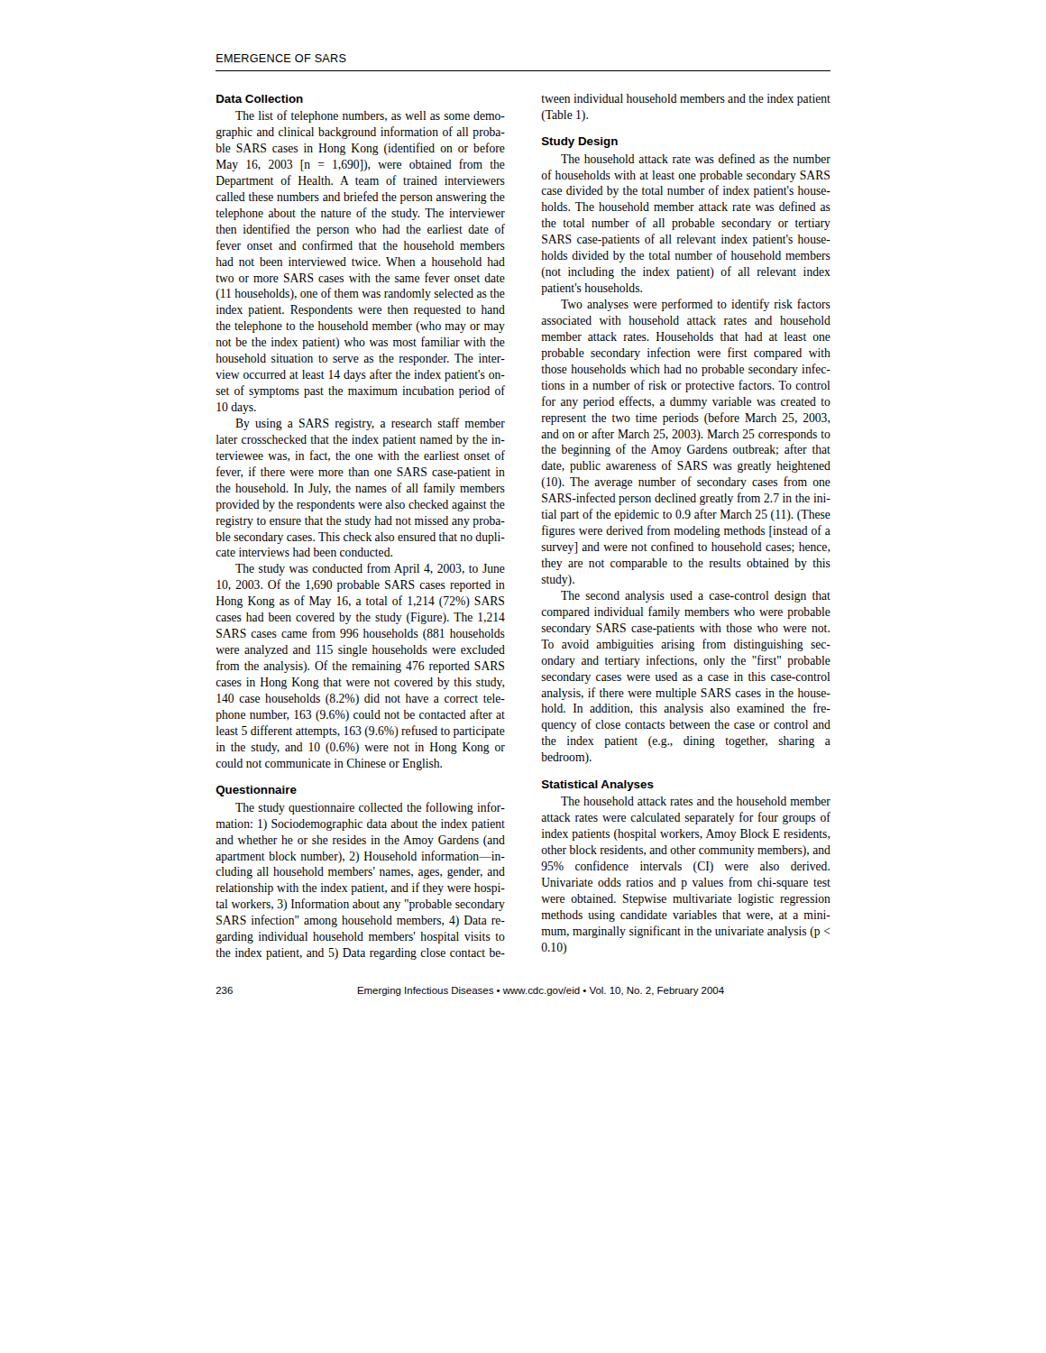EMERGENCE OF SARS
Data Collection
The list of telephone numbers, as well as some demographic and clinical background information of all probable SARS cases in Hong Kong (identified on or before May 16, 2003 [n = 1,690]), were obtained from the Department of Health. A team of trained interviewers called these numbers and briefed the person answering the telephone about the nature of the study. The interviewer then identified the person who had the earliest date of fever onset and confirmed that the household members had not been interviewed twice. When a household had two or more SARS cases with the same fever onset date (11 households), one of them was randomly selected as the index patient. Respondents were then requested to hand the telephone to the household member (who may or may not be the index patient) who was most familiar with the household situation to serve as the responder. The interview occurred at least 14 days after the index patient's onset of symptoms past the maximum incubation period of 10 days.
By using a SARS registry, a research staff member later crosschecked that the index patient named by the interviewee was, in fact, the one with the earliest onset of fever, if there were more than one SARS case-patient in the household. In July, the names of all family members provided by the respondents were also checked against the registry to ensure that the study had not missed any probable secondary cases. This check also ensured that no duplicate interviews had been conducted.
The study was conducted from April 4, 2003, to June 10, 2003. Of the 1,690 probable SARS cases reported in Hong Kong as of May 16, a total of 1,214 (72%) SARS cases had been covered by the study (Figure). The 1,214 SARS cases came from 996 households (881 households were analyzed and 115 single households were excluded from the analysis). Of the remaining 476 reported SARS cases in Hong Kong that were not covered by this study, 140 case households (8.2%) did not have a correct telephone number, 163 (9.6%) could not be contacted after at least 5 different attempts, 163 (9.6%) refused to participate in the study, and 10 (0.6%) were not in Hong Kong or could not communicate in Chinese or English.
Questionnaire
The study questionnaire collected the following information: 1) Sociodemographic data about the index patient and whether he or she resides in the Amoy Gardens (and apartment block number), 2) Household information—including all household members' names, ages, gender, and relationship with the index patient, and if they were hospital workers, 3) Information about any "probable secondary SARS infection" among household members, 4) Data regarding individual household members' hospital visits to the index patient, and 5) Data regarding close contact between individual household members and the index patient (Table 1).
Study Design
The household attack rate was defined as the number of households with at least one probable secondary SARS case divided by the total number of index patient's households. The household member attack rate was defined as the total number of all probable secondary or tertiary SARS case-patients of all relevant index patient's households divided by the total number of household members (not including the index patient) of all relevant index patient's households.
Two analyses were performed to identify risk factors associated with household attack rates and household member attack rates. Households that had at least one probable secondary infection were first compared with those households which had no probable secondary infections in a number of risk or protective factors. To control for any period effects, a dummy variable was created to represent the two time periods (before March 25, 2003, and on or after March 25, 2003). March 25 corresponds to the beginning of the Amoy Gardens outbreak; after that date, public awareness of SARS was greatly heightened (10). The average number of secondary cases from one SARS-infected person declined greatly from 2.7 in the initial part of the epidemic to 0.9 after March 25 (11). (These figures were derived from modeling methods [instead of a survey] and were not confined to household cases; hence, they are not comparable to the results obtained by this study).
The second analysis used a case-control design that compared individual family members who were probable secondary SARS case-patients with those who were not. To avoid ambiguities arising from distinguishing secondary and tertiary infections, only the "first" probable secondary cases were used as a case in this case-control analysis, if there were multiple SARS cases in the household. In addition, this analysis also examined the frequency of close contacts between the case or control and the index patient (e.g., dining together, sharing a bedroom).
Statistical Analyses
The household attack rates and the household member attack rates were calculated separately for four groups of index patients (hospital workers, Amoy Block E residents, other block residents, and other community members), and 95% confidence intervals (CI) were also derived. Univariate odds ratios and p values from chi-square test were obtained. Stepwise multivariate logistic regression methods using candidate variables that were, at a minimum, marginally significant in the univariate analysis (p < 0.10)
236 Emerging Infectious Diseases • www.cdc.gov/eid • Vol. 10, No. 2, February 2004